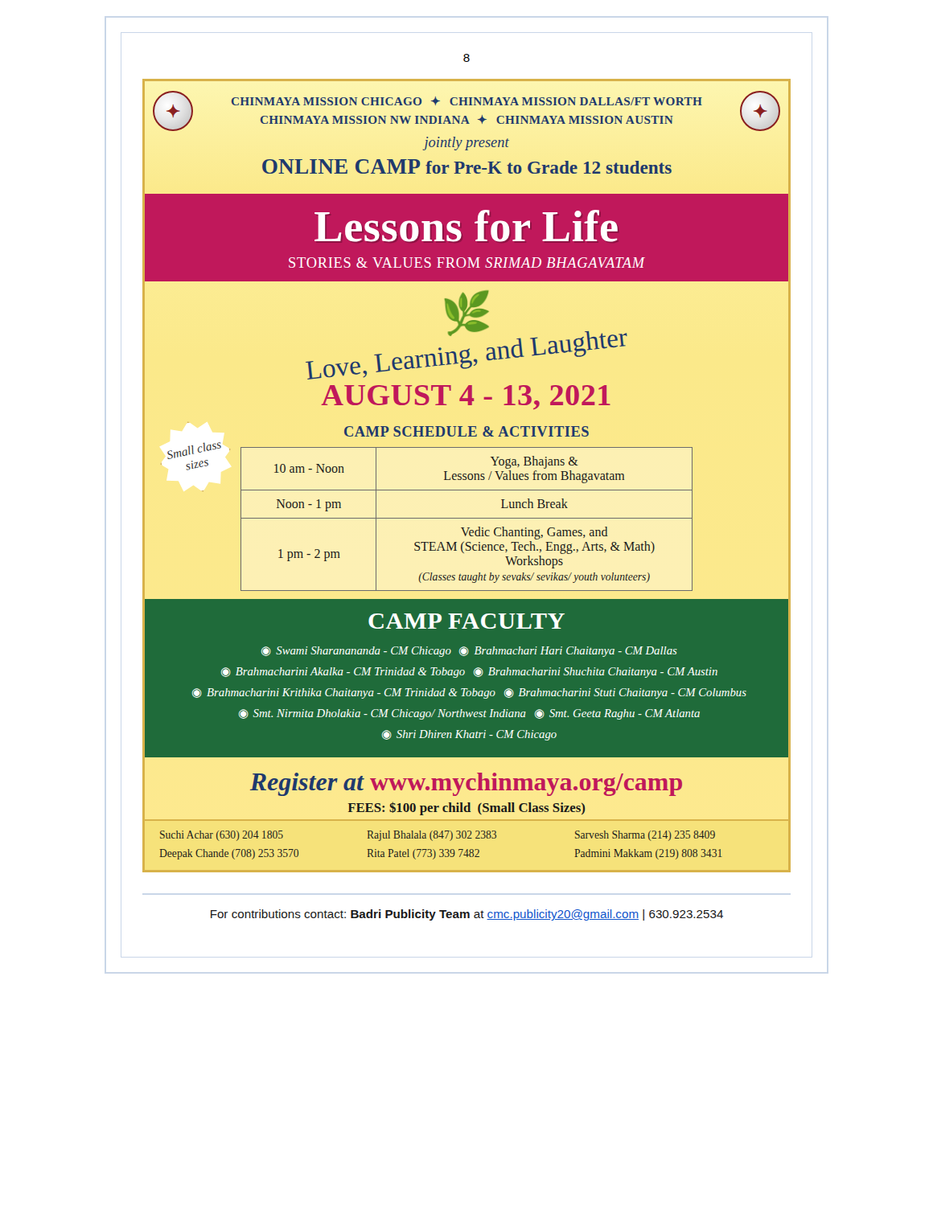8
✦
✦
CHINMAYA MISSION CHICAGO ✦ CHINMAYA MISSION DALLAS/FT WORTH
CHINMAYA MISSION NW INDIANA ✦ CHINMAYA MISSION AUSTIN
jointly present
ONLINE CAMP for Pre-K to Grade 12 students
Lessons for Life
STORIES & VALUES FROM SRIMAD BHAGAVATAM
🌿
Love, Learning, and Laughter
AUGUST 4 - 13, 2021
Small class sizes
CAMP SCHEDULE & ACTIVITIES
| 10 am - Noon | Yoga, Bhajans & Lessons / Values from Bhagavatam |
| Noon - 1 pm | Lunch Break |
| 1 pm - 2 pm | Vedic Chanting, Games, and STEAM (Science, Tech., Engg., Arts, & Math) Workshops (Classes taught by sevaks/ sevikas/ youth volunteers) |
CAMP FACULTY
◉Swami Sharanananda - CM Chicago ◉Brahmachari Hari Chaitanya - CM Dallas
◉Brahmacharini Akalka - CM Trinidad & Tobago ◉Brahmacharini Shuchita Chaitanya - CM Austin
◉Brahmacharini Krithika Chaitanya - CM Trinidad & Tobago ◉Brahmacharini Stuti Chaitanya - CM Columbus
◉Smt. Nirmita Dholakia - CM Chicago/ Northwest Indiana ◉Smt. Geeta Raghu - CM Atlanta
◉Shri Dhiren Khatri - CM Chicago
Register at www.mychinmaya.org/camp
FEES: $100 per child (Small Class Sizes)
Suchi Achar (630) 204 1805
Rajul Bhalala (847) 302 2383
Sarvesh Sharma (214) 235 8409
Deepak Chande (708) 253 3570
Rita Patel (773) 339 7482
Padmini Makkam (219) 808 3431
For contributions contact: Badri Publicity Team at cmc.publicity20@gmail.com | 630.923.2534